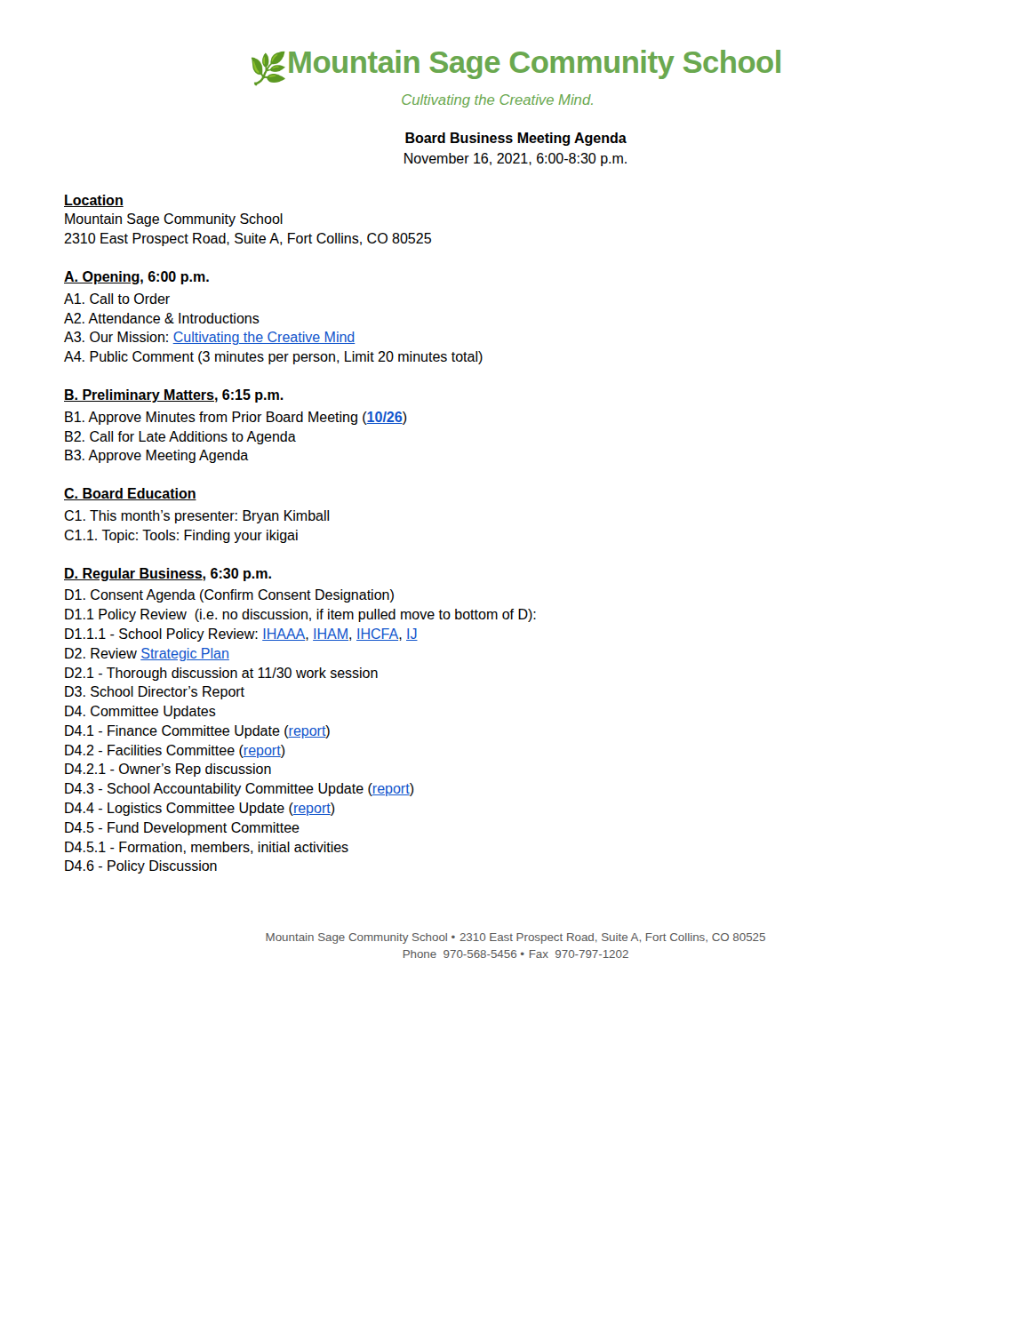🌿Mountain Sage Community School
Cultivating the Creative Mind.
Board Business Meeting Agenda
November 16, 2021, 6:00-8:30 p.m.
Location
Mountain Sage Community School
2310 East Prospect Road, Suite A, Fort Collins, CO 80525
A. Opening, 6:00 p.m.
A1. Call to Order
A2. Attendance & Introductions
A3. Our Mission: Cultivating the Creative Mind
A4. Public Comment (3 minutes per person, Limit 20 minutes total)
B. Preliminary Matters, 6:15 p.m.
B1. Approve Minutes from Prior Board Meeting (10/26)
B2. Call for Late Additions to Agenda
B3. Approve Meeting Agenda
C. Board Education
C1. This month’s presenter: Bryan Kimball
C1.1. Topic: Tools: Finding your ikigai
D. Regular Business, 6:30 p.m.
D1. Consent Agenda (Confirm Consent Designation)
D1.1 Policy Review (i.e. no discussion, if item pulled move to bottom of D):
D1.1.1 - School Policy Review: IHAAA, IHAM, IHCFA, IJ
D2. Review Strategic Plan
D2.1 - Thorough discussion at 11/30 work session
D3. School Director’s Report
D4. Committee Updates
D4.1 - Finance Committee Update (report)
D4.2 - Facilities Committee (report)
D4.2.1 - Owner’s Rep discussion
D4.3 - School Accountability Committee Update (report)
D4.4 - Logistics Committee Update (report)
D4.5 - Fund Development Committee
D4.5.1 - Formation, members, initial activities
D4.6 - Policy Discussion
Mountain Sage Community School • 2310 East Prospect Road, Suite A, Fort Collins, CO 80525
Phone 970-568-5456 • Fax 970-797-1202